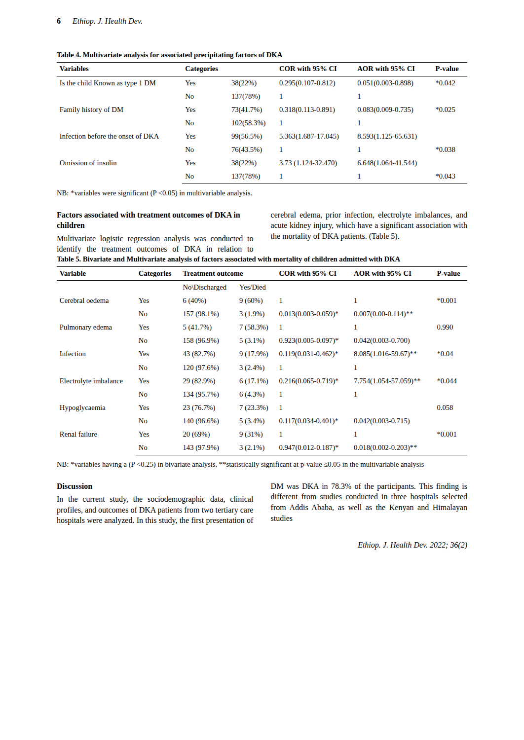6 Ethiop. J. Health Dev.
Table 4. Multivariate analysis for associated precipitating factors of DKA
| Variables | Categories | | COR with 95% CI | AOR with 95% CI | P-value |
| --- | --- | --- | --- | --- | --- |
| Is the child Known as type 1 DM | Yes | 38(22%) | 0.295(0.107-0.812) | 0.051(0.003-0.898) | *0.042 |
| No | 137(78%) | 1 | 1 | |
| Family history of DM | Yes | 73(41.7%) | 0.318(0.113-0.891) | 0.083(0.009-0.735) | *0.025 |
| No | 102(58.3%) | 1 | 1 | |
| Infection before the onset of DKA | Yes | 99(56.5%) | 5.363(1.687-17.045) | 8.593(1.125-65.631) | |
| No | 76(43.5%) | 1 | 1 | *0.038 |
| Omission of insulin | Yes | 38(22%) | 3.73 (1.124-32.470) | 6.648(1.064-41.544) | |
| No | 137(78%) | 1 | 1 | *0.043 |
NB: *variables were significant (P <0.05) in multivariable analysis.
Factors associated with treatment outcomes of DKA in children
Multivariate logistic regression analysis was conducted to identify the treatment outcomes of DKA in relation to cerebral edema, prior infection, electrolyte imbalances, and acute kidney injury, which have a significant association with the mortality of DKA patients. (Table 5).
Table 5. Bivariate and Multivariate analysis of factors associated with mortality of children admitted with DKA
| Variable | Categories | Treatment outcome | COR with 95% CI | AOR with 95% CI | P-value |
| --- | --- | --- | --- | --- | --- |
| | | No\Discharged | Yes/Died | | | |
| Cerebral oedema | Yes | 6 (40%) | 9 (60%) | 1 | 1 | *0.001 |
| No | 157 (98.1%) | 3 (1.9%) | 0.013(0.003-0.059)* | 0.007(0.00-0.114)** | |
| Pulmonary edema | Yes | 5 (41.7%) | 7 (58.3%) | 1 | 1 | 0.990 |
| No | 158 (96.9%) | 5 (3.1%) | 0.923(0.005-0.097)* | 0.042(0.003-0.700) | |
| Infection | Yes | 43 (82.7%) | 9 (17.9%) | 0.119(0.031-0.462)* | 8.085(1.016-59.67)** | *0.04 |
| No | 120 (97.6%) | 3 (2.4%) | 1 | 1 | |
| Electrolyte imbalance | Yes | 29 (82.9%) | 6 (17.1%) | 0.216(0.065-0.719)* | 7.754(1.054-57.059)** | *0.044 |
| No | 134 (95.7%) | 6 (4.3%) | 1 | 1 | |
| Hypoglycaemia | Yes | 23 (76.7%) | 7 (23.3%) | 1 | | 0.058 |
| No | 140 (96.6%) | 5 (3.4%) | 0.117(0.034-0.401)* | 0.042(0.003-0.715) | |
| Renal failure | Yes | 20 (69%) | 9 (31%) | 1 | 1 | *0.001 |
| No | 143 (97.9%) | 3 (2.1%) | 0.947(0.012-0.187)* | 0.018(0.002-0.203)** | |
NB: *variables having a (P <0.25) in bivariate analysis, **statistically significant at p-value ≤0.05 in the multivariable analysis
Discussion
In the current study, the sociodemographic data, clinical profiles, and outcomes of DKA patients from two tertiary care hospitals were analyzed. In this study, the first presentation of DM was DKA in 78.3% of the participants. This finding is different from studies conducted in three hospitals selected from Addis Ababa, as well as the Kenyan and Himalayan studies
Ethiop. J. Health Dev. 2022; 36(2)